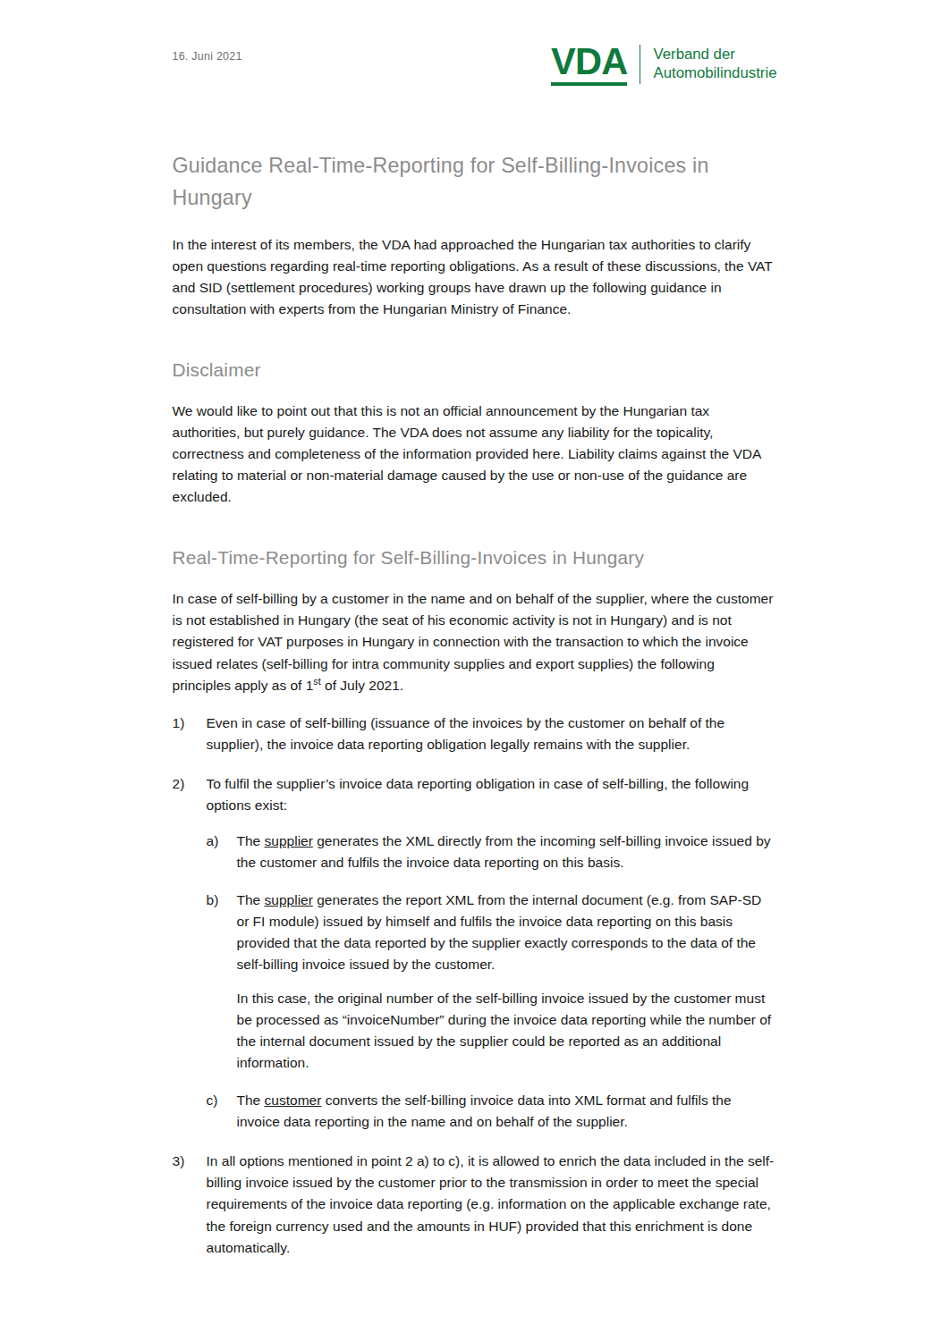16. Juni 2021
VDA
Verband der
Automobilindustrie
Guidance Real-Time-Reporting for Self-Billing-Invoices in Hungary
In the interest of its members, the VDA had approached the Hungarian tax authorities to clarify open questions regarding real-time reporting obligations. As a result of these discussions, the VAT and SID (settlement procedures) working groups have drawn up the following guidance in consultation with experts from the Hungarian Ministry of Finance.
Disclaimer
We would like to point out that this is not an official announcement by the Hungarian tax authorities, but purely guidance. The VDA does not assume any liability for the topicality, correctness and completeness of the information provided here. Liability claims against the VDA relating to material or non-material damage caused by the use or non-use of the guidance are excluded.
Real-Time-Reporting for Self-Billing-Invoices in Hungary
In case of self-billing by a customer in the name and on behalf of the supplier, where the customer is not established in Hungary (the seat of his economic activity is not in Hungary) and is not registered for VAT purposes in Hungary in connection with the transaction to which the invoice issued relates (self-billing for intra community supplies and export supplies) the following principles apply as of 1st of July 2021.
Even in case of self-billing (issuance of the invoices by the customer on behalf of the supplier), the invoice data reporting obligation legally remains with the supplier.
To fulfil the supplier’s invoice data reporting obligation in case of self-billing, the following options exist:
The supplier generates the XML directly from the incoming self-billing invoice issued by the customer and fulfils the invoice data reporting on this basis.
The supplier generates the report XML from the internal document (e.g. from SAP-SD or FI module) issued by himself and fulfils the invoice data reporting on this basis provided that the data reported by the supplier exactly corresponds to the data of the self-billing invoice issued by the customer.
In this case, the original number of the self-billing invoice issued by the customer must be processed as “invoiceNumber” during the invoice data reporting while the number of the internal document issued by the supplier could be reported as an additional information.
The customer converts the self-billing invoice data into XML format and fulfils the invoice data reporting in the name and on behalf of the supplier.
In all options mentioned in point 2 a) to c), it is allowed to enrich the data included in the self-billing invoice issued by the customer prior to the transmission in order to meet the special requirements of the invoice data reporting (e.g. information on the applicable exchange rate, the foreign currency used and the amounts in HUF) provided that this enrichment is done automatically.